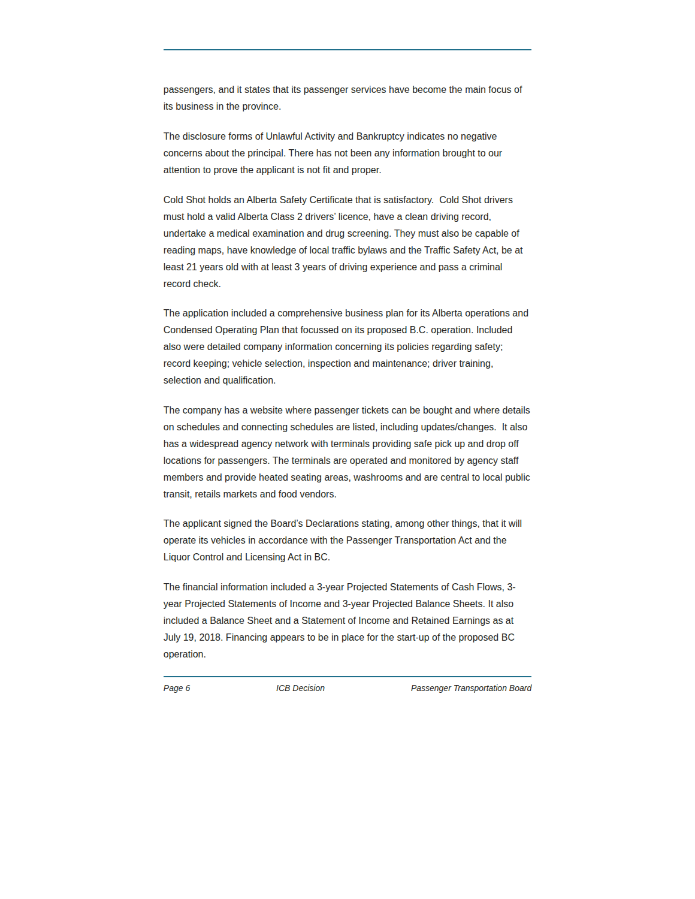passengers, and it states that its passenger services have become the main focus of its business in the province.
The disclosure forms of Unlawful Activity and Bankruptcy indicates no negative concerns about the principal. There has not been any information brought to our attention to prove the applicant is not fit and proper.
Cold Shot holds an Alberta Safety Certificate that is satisfactory. Cold Shot drivers must hold a valid Alberta Class 2 drivers’ licence, have a clean driving record, undertake a medical examination and drug screening. They must also be capable of reading maps, have knowledge of local traffic bylaws and the Traffic Safety Act, be at least 21 years old with at least 3 years of driving experience and pass a criminal record check.
The application included a comprehensive business plan for its Alberta operations and Condensed Operating Plan that focussed on its proposed B.C. operation. Included also were detailed company information concerning its policies regarding safety; record keeping; vehicle selection, inspection and maintenance; driver training, selection and qualification.
The company has a website where passenger tickets can be bought and where details on schedules and connecting schedules are listed, including updates/changes. It also has a widespread agency network with terminals providing safe pick up and drop off locations for passengers. The terminals are operated and monitored by agency staff members and provide heated seating areas, washrooms and are central to local public transit, retails markets and food vendors.
The applicant signed the Board’s Declarations stating, among other things, that it will operate its vehicles in accordance with the Passenger Transportation Act and the Liquor Control and Licensing Act in BC.
The financial information included a 3-year Projected Statements of Cash Flows, 3-year Projected Statements of Income and 3-year Projected Balance Sheets. It also included a Balance Sheet and a Statement of Income and Retained Earnings as at July 19, 2018. Financing appears to be in place for the start-up of the proposed BC operation.
Page 6
ICB Decision
Passenger Transportation Board